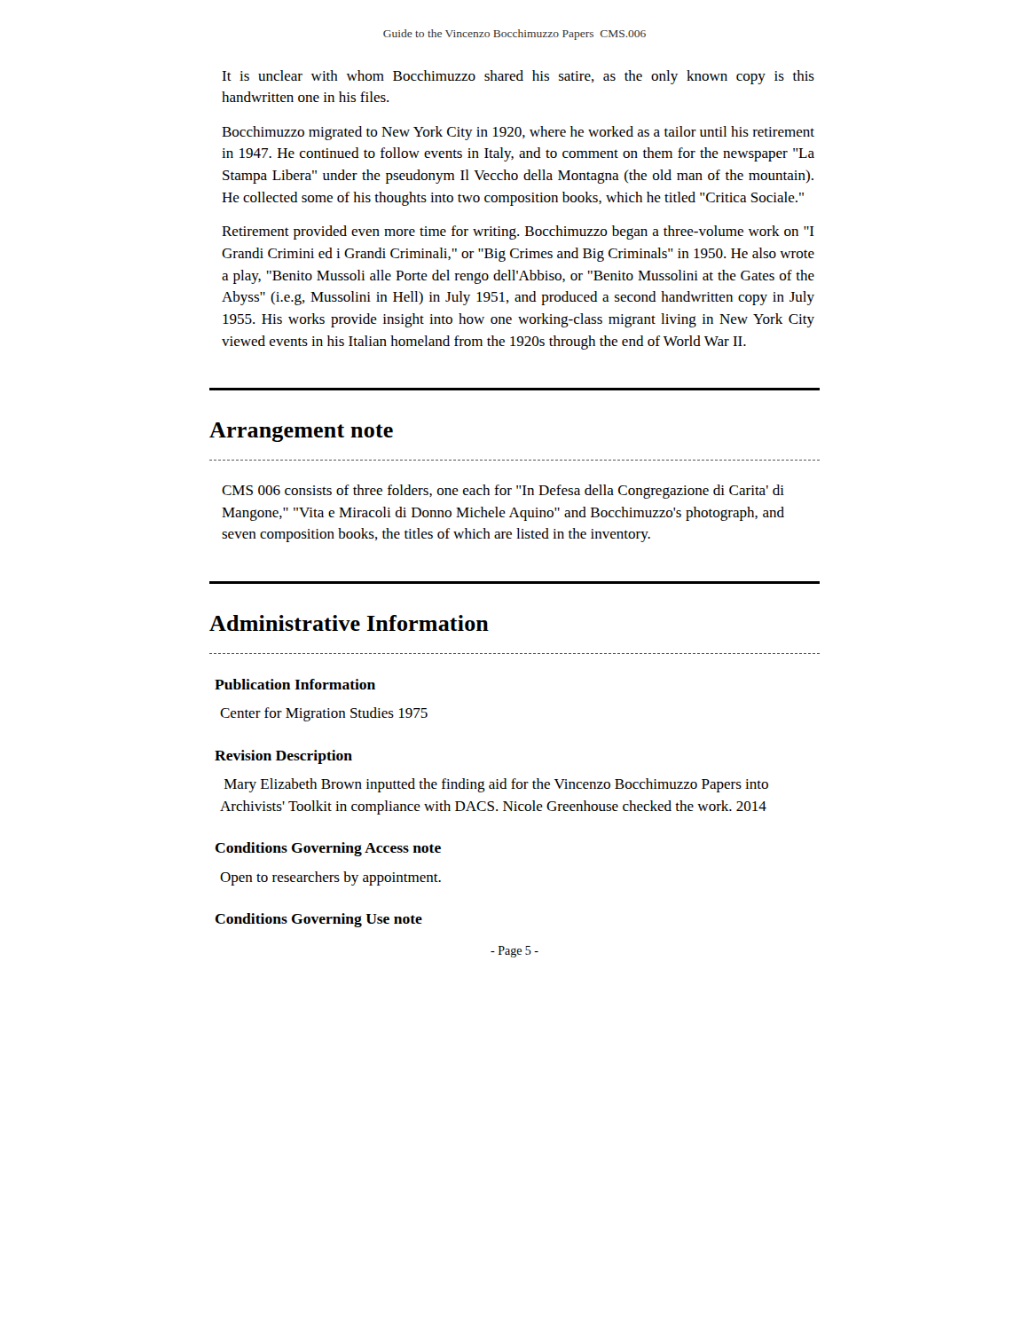Guide to the Vincenzo Bocchimuzzo Papers CMS.006
It is unclear with whom Bocchimuzzo shared his satire, as the only known copy is this handwritten one in his files.
Bocchimuzzo migrated to New York City in 1920, where he worked as a tailor until his retirement in 1947. He continued to follow events in Italy, and to comment on them for the newspaper "La Stampa Libera" under the pseudonym Il Veccho della Montagna (the old man of the mountain). He collected some of his thoughts into two composition books, which he titled "Critica Sociale."
Retirement provided even more time for writing. Bocchimuzzo began a three-volume work on "I Grandi Crimini ed i Grandi Criminali," or "Big Crimes and Big Criminals" in 1950. He also wrote a play, "Benito Mussoli alle Porte del rengo dell'Abbiso, or "Benito Mussolini at the Gates of the Abyss" (i.e.g, Mussolini in Hell) in July 1951, and produced a second handwritten copy in July 1955. His works provide insight into how one working-class migrant living in New York City viewed events in his Italian homeland from the 1920s through the end of World War II.
Arrangement note
CMS 006 consists of three folders, one each for "In Defesa della Congregazione di Carita' di Mangone," "Vita e Miracoli di Donno Michele Aquino" and Bocchimuzzo's photograph, and seven composition books, the titles of which are listed in the inventory.
Administrative Information
Publication Information
Center for Migration Studies 1975
Revision Description
Mary Elizabeth Brown inputted the finding aid for the Vincenzo Bocchimuzzo Papers into Archivists' Toolkit in compliance with DACS. Nicole Greenhouse checked the work. 2014
Conditions Governing Access note
Open to researchers by appointment.
Conditions Governing Use note
- Page 5 -